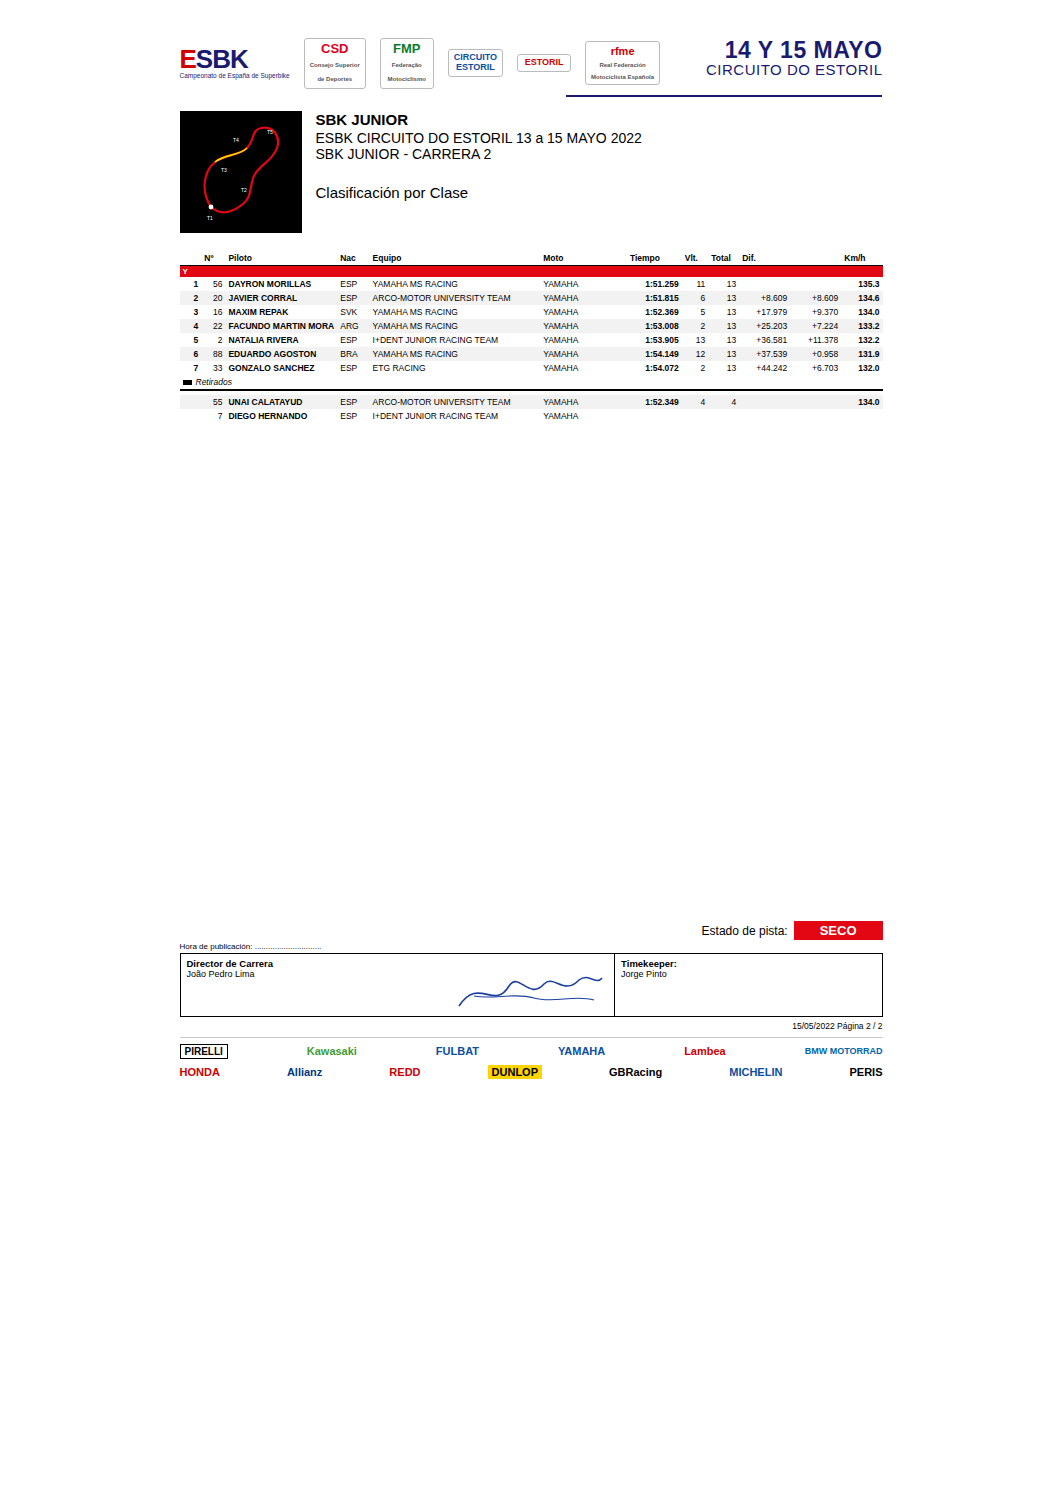ESBK Campeonato de España de Superbike
CSD
Consejo Superior
de Deportes
FMP
Federação
Motociclismo
CIRCUITO
ESTORIL
ESTORIL
rfme
Real Federación
Motociclista Española
14 Y 15 MAYO
CIRCUITO DO ESTORIL
T4 T5 T3 T2 T1
SBK JUNIOR
ESBK CIRCUITO DO ESTORIL 13 a 15 MAYO 2022
SBK JUNIOR - CARRERA 2
Clasificación por Clase
| | Nº | Piloto | Nac | Equipo | Moto | Tiempo | Vlt. | Total | Dif. | Km/h |
| --- | --- | --- | --- | --- | --- | --- | --- | --- | --- | --- |
| Y |
| 1 | 56 | DAYRON MORILLAS | ESP | YAMAHA MS RACING | YAMAHA | 1:51.259 | 11 | 13 | | | 135.3 |
| 2 | 20 | JAVIER CORRAL | ESP | ARCO-MOTOR UNIVERSITY TEAM | YAMAHA | 1:51.815 | 6 | 13 | +8.609 | +8.609 | 134.6 |
| 3 | 16 | MAXIM REPAK | SVK | YAMAHA MS RACING | YAMAHA | 1:52.369 | 5 | 13 | +17.979 | +9.370 | 134.0 |
| 4 | 22 | FACUNDO MARTIN MORA | ARG | YAMAHA MS RACING | YAMAHA | 1:53.008 | 2 | 13 | +25.203 | +7.224 | 133.2 |
| 5 | 2 | NATALIA RIVERA | ESP | I+DENT JUNIOR RACING TEAM | YAMAHA | 1:53.905 | 13 | 13 | +36.581 | +11.378 | 132.2 |
| 6 | 88 | EDUARDO AGOSTON | BRA | YAMAHA MS RACING | YAMAHA | 1:54.149 | 12 | 13 | +37.539 | +0.958 | 131.9 |
| 7 | 33 | GONZALO SANCHEZ | ESP | ETG RACING | YAMAHA | 1:54.072 | 2 | 13 | +44.242 | +6.703 | 132.0 |
| Retirados | |
| | 55 | UNAI CALATAYUD | ESP | ARCO-MOTOR UNIVERSITY TEAM | YAMAHA | 1:52.349 | 4 | 4 | | | 134.0 |
| | 7 | DIEGO HERNANDO | ESP | I+DENT JUNIOR RACING TEAM | YAMAHA | | | | | | |
Estado de pista: SECO
Hora de publicación: ..............................
Director de Carrera
João Pedro Lima
Timekeeper:
Jorge Pinto
15/05/2022 Página 2 / 2
PIRELLI Kawasaki FULBAT YAMAHA Lambea BMW MOTORRAD
HONDA Allianz REDD DUNLOP GBRacing MICHELIN PERIS